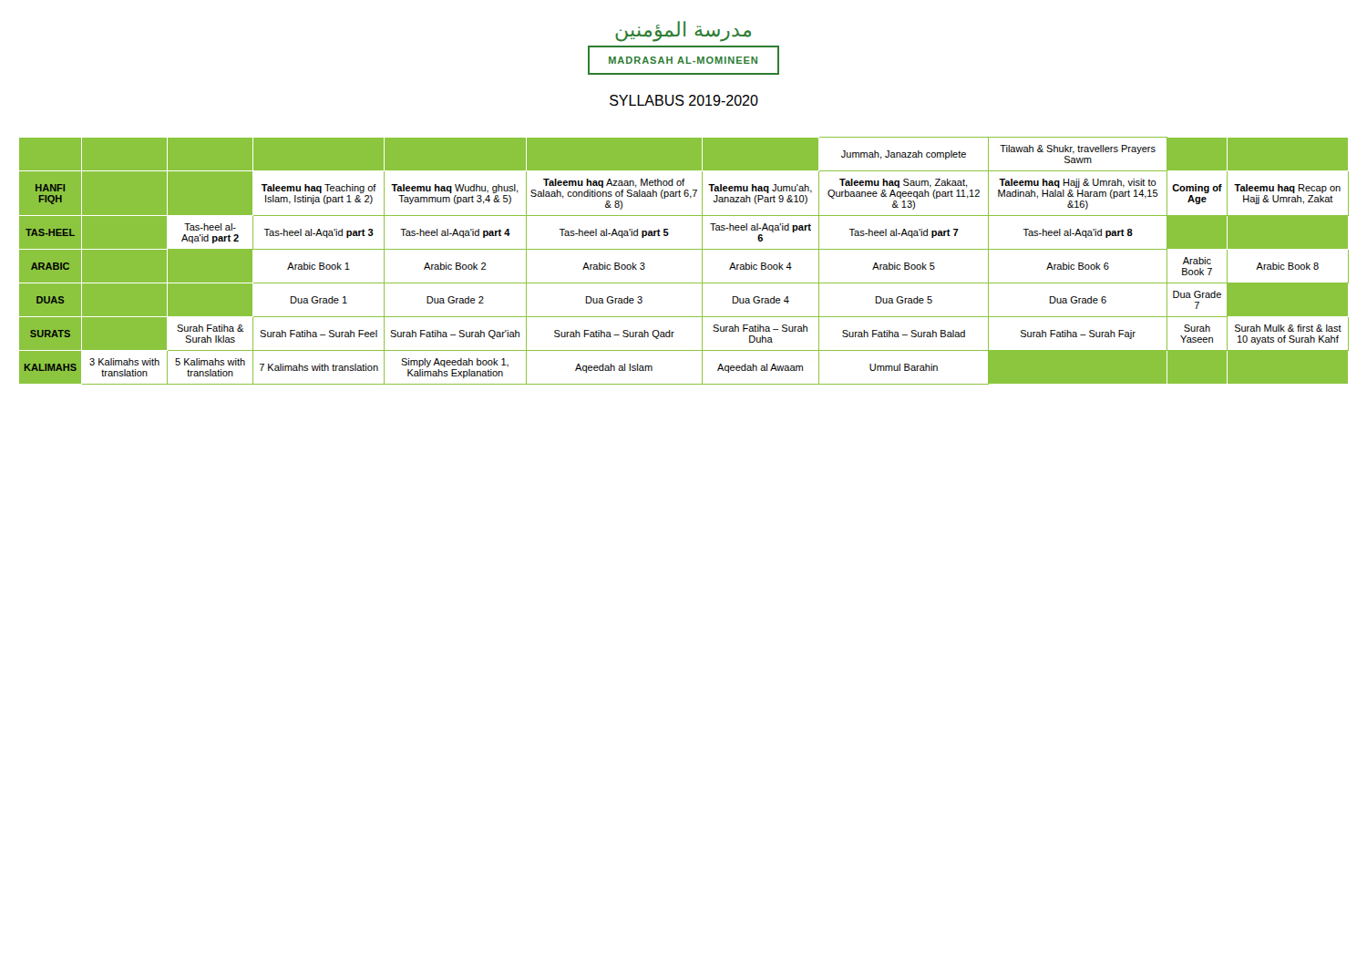مدرسة المؤمنين
MADRASAH AL-MOMINEEN
SYLLABUS 2019-2020
| | | | | | | | Jummah, Janazah complete | Tilawah & Shukr, travellers Prayers Sawm | | |
| HANFI FIQH | | | Taleemu haq Teaching of Islam, Istinja (part 1 & 2) | Taleemu haq Wudhu, ghusl, Tayammum (part 3,4 & 5) | Taleemu haq Azaan, Method of Salaah, conditions of Salaah (part 6,7 & 8) | Taleemu haq Jumu'ah, Janazah (Part 9 &10) | Taleemu haq Saum, Zakaat, Qurbaanee & Aqeeqah (part 11,12 & 13) | Taleemu haq Hajj & Umrah, visit to Madinah, Halal & Haram (part 14,15 &16) | Coming of Age | Taleemu haq Recap on Hajj & Umrah, Zakat |
| TAS-HEEL | | Tas-heel al-Aqa'id part 2 | Tas-heel al-Aqa'id part 3 | Tas-heel al-Aqa'id part 4 | Tas-heel al-Aqa'id part 5 | Tas-heel al-Aqa'id part 6 | Tas-heel al-Aqa'id part 7 | Tas-heel al-Aqa'id part 8 | | |
| ARABIC | | | Arabic Book 1 | Arabic Book 2 | Arabic Book 3 | Arabic Book 4 | Arabic Book 5 | Arabic Book 6 | Arabic Book 7 | Arabic Book 8 |
| DUAS | | | Dua Grade 1 | Dua Grade 2 | Dua Grade 3 | Dua Grade 4 | Dua Grade 5 | Dua Grade 6 | Dua Grade 7 | |
| SURATS | | Surah Fatiha & Surah Iklas | Surah Fatiha – Surah Feel | Surah Fatiha – Surah Qar'iah | Surah Fatiha – Surah Qadr | Surah Fatiha – Surah Duha | Surah Fatiha – Surah Balad | Surah Fatiha – Surah Fajr | Surah Yaseen | Surah Mulk & first & last 10 ayats of Surah Kahf |
| KALIMAHS | 3 Kalimahs with translation | 5 Kalimahs with translation | 7 Kalimahs with translation | Simply Aqeedah book 1, Kalimahs Explanation | Aqeedah al Islam | Aqeedah al Awaam | Ummul Barahin | | | |